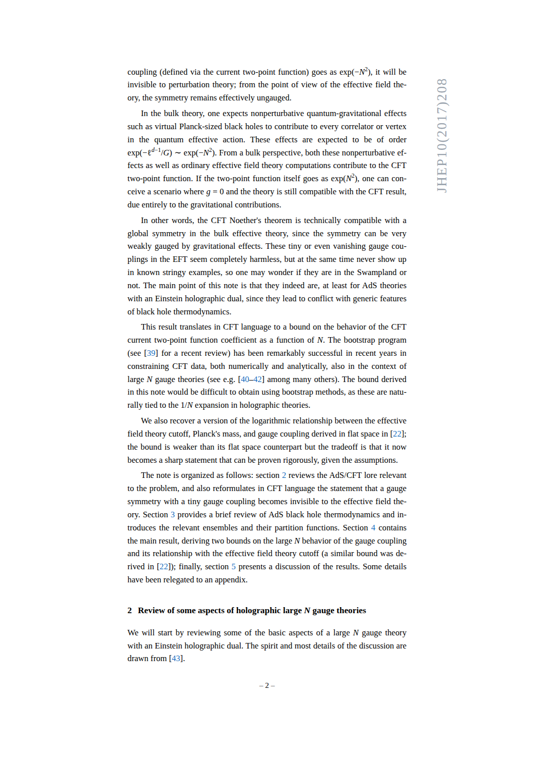JHEP10(2017)208
coupling (defined via the current two-point function) goes as exp(−N2), it will be invisible to perturbation theory; from the point of view of the effective field theory, the symmetry remains effectively ungauged.
In the bulk theory, one expects nonperturbative quantum-gravitational effects such as virtual Planck-sized black holes to contribute to every correlator or vertex in the quantum effective action. These effects are expected to be of order exp(−ℓd−1/G) ∼ exp(−N2). From a bulk perspective, both these nonperturbative effects as well as ordinary effective field theory computations contribute to the CFT two-point function. If the two-point function itself goes as exp(N2), one can conceive a scenario where g = 0 and the theory is still compatible with the CFT result, due entirely to the gravitational contributions.
In other words, the CFT Noether's theorem is technically compatible with a global symmetry in the bulk effective theory, since the symmetry can be very weakly gauged by gravitational effects. These tiny or even vanishing gauge couplings in the EFT seem completely harmless, but at the same time never show up in known stringy examples, so one may wonder if they are in the Swampland or not. The main point of this note is that they indeed are, at least for AdS theories with an Einstein holographic dual, since they lead to conflict with generic features of black hole thermodynamics.
This result translates in CFT language to a bound on the behavior of the CFT current two-point function coefficient as a function of N. The bootstrap program (see [39] for a recent review) has been remarkably successful in recent years in constraining CFT data, both numerically and analytically, also in the context of large N gauge theories (see e.g. [40–42] among many others). The bound derived in this note would be difficult to obtain using bootstrap methods, as these are naturally tied to the 1/N expansion in holographic theories.
We also recover a version of the logarithmic relationship between the effective field theory cutoff, Planck's mass, and gauge coupling derived in flat space in [22]; the bound is weaker than its flat space counterpart but the tradeoff is that it now becomes a sharp statement that can be proven rigorously, given the assumptions.
The note is organized as follows: section 2 reviews the AdS/CFT lore relevant to the problem, and also reformulates in CFT language the statement that a gauge symmetry with a tiny gauge coupling becomes invisible to the effective field theory. Section 3 provides a brief review of AdS black hole thermodynamics and introduces the relevant ensembles and their partition functions. Section 4 contains the main result, deriving two bounds on the large N behavior of the gauge coupling and its relationship with the effective field theory cutoff (a similar bound was derived in [22]); finally, section 5 presents a discussion of the results. Some details have been relegated to an appendix.
2 Review of some aspects of holographic large N gauge theories
We will start by reviewing some of the basic aspects of a large N gauge theory with an Einstein holographic dual. The spirit and most details of the discussion are drawn from [43].
– 2 –